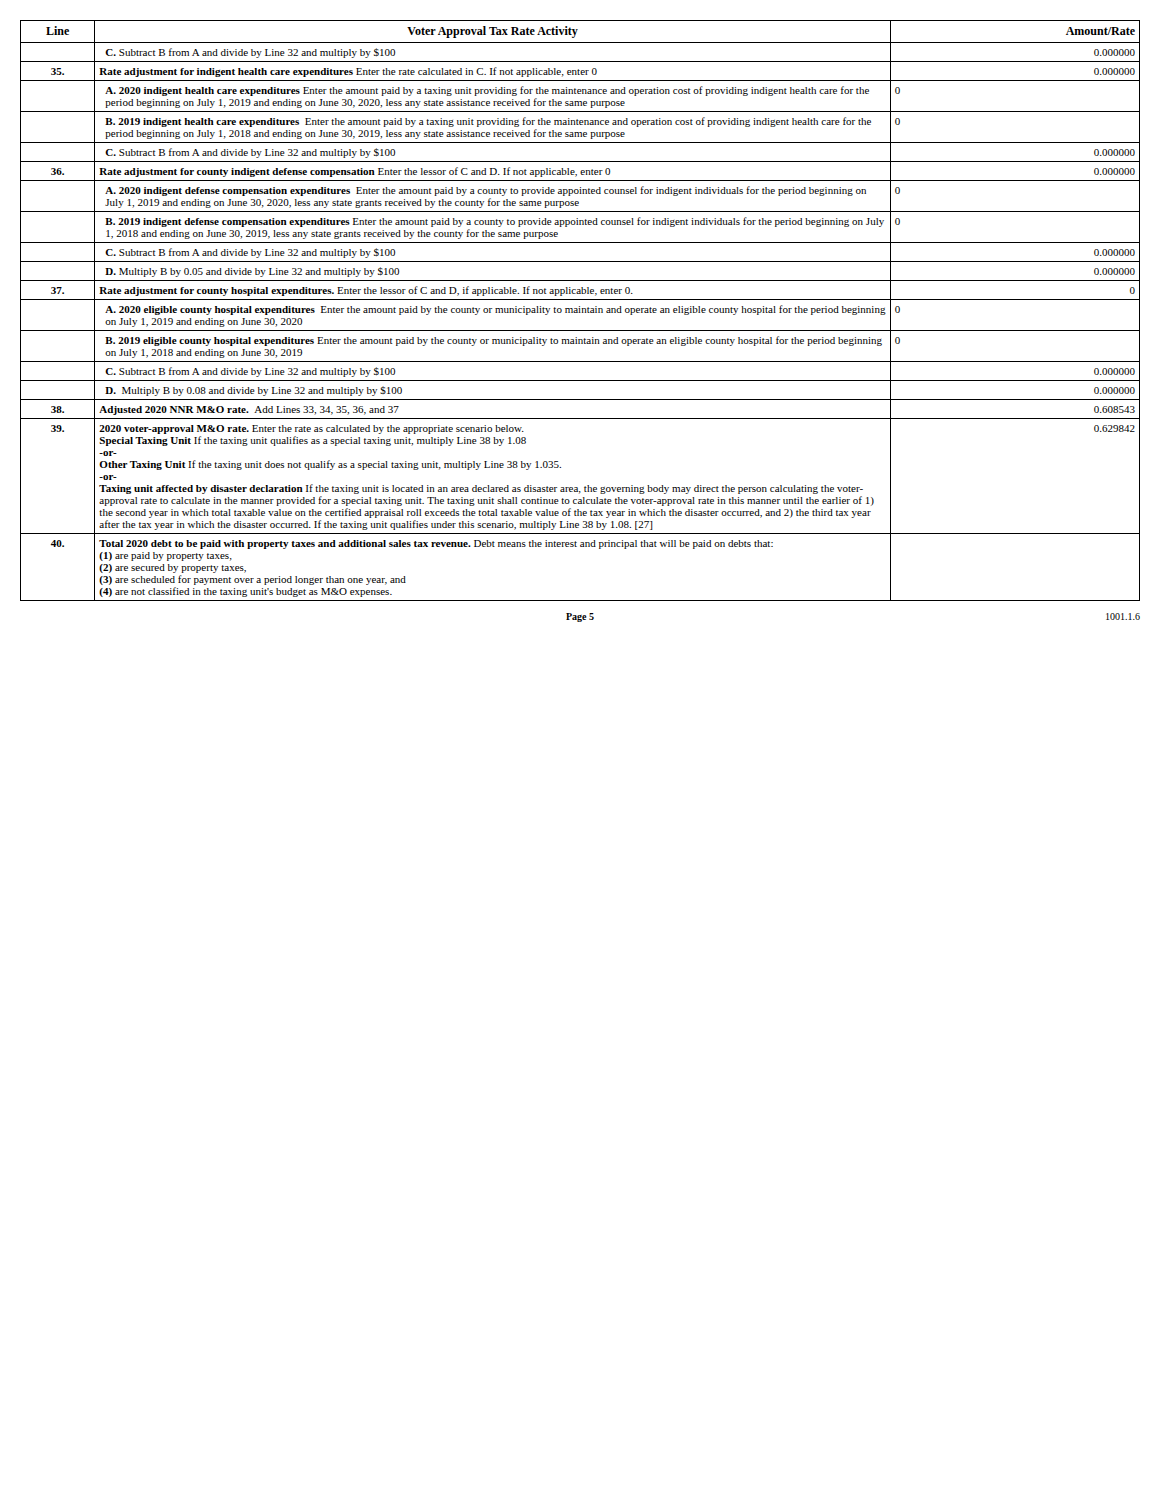| Line | Voter Approval Tax Rate Activity | Amount/Rate |
| --- | --- | --- |
| | C. Subtract B from A and divide by Line 32 and multiply by $100 | 0.000000 |
| 35. | Rate adjustment for indigent health care expenditures Enter the rate calculated in C. If not applicable, enter 0 | 0.000000 |
| | A. 2020 indigent health care expenditures Enter the amount paid by a taxing unit providing for the maintenance and operation cost of providing indigent health care for the period beginning on July 1, 2019 and ending on June 30, 2020, less any state assistance received for the same purpose | 0 |
| | B. 2019 indigent health care expenditures Enter the amount paid by a taxing unit providing for the maintenance and operation cost of providing indigent health care for the period beginning on July 1, 2018 and ending on June 30, 2019, less any state assistance received for the same purpose | 0 |
| | C. Subtract B from A and divide by Line 32 and multiply by $100 | 0.000000 |
| 36. | Rate adjustment for county indigent defense compensation Enter the lessor of C and D. If not applicable, enter 0 | 0.000000 |
| | A. 2020 indigent defense compensation expenditures Enter the amount paid by a county to provide appointed counsel for indigent individuals for the period beginning on July 1, 2019 and ending on June 30, 2020, less any state grants received by the county for the same purpose | 0 |
| | B. 2019 indigent defense compensation expenditures Enter the amount paid by a county to provide appointed counsel for indigent individuals for the period beginning on July 1, 2018 and ending on June 30, 2019, less any state grants received by the county for the same purpose | 0 |
| | C. Subtract B from A and divide by Line 32 and multiply by $100 | 0.000000 |
| | D. Multiply B by 0.05 and divide by Line 32 and multiply by $100 | 0.000000 |
| 37. | Rate adjustment for county hospital expenditures. Enter the lessor of C and D, if applicable. If not applicable, enter 0. | 0 |
| | A. 2020 eligible county hospital expenditures Enter the amount paid by the county or municipality to maintain and operate an eligible county hospital for the period beginning on July 1, 2019 and ending on June 30, 2020 | 0 |
| | B. 2019 eligible county hospital expenditures Enter the amount paid by the county or municipality to maintain and operate an eligible county hospital for the period beginning on July 1, 2018 and ending on June 30, 2019 | 0 |
| | C. Subtract B from A and divide by Line 32 and multiply by $100 | 0.000000 |
| | D. Multiply B by 0.08 and divide by Line 32 and multiply by $100 | 0.000000 |
| 38. | Adjusted 2020 NNR M&O rate. Add Lines 33, 34, 35, 36, and 37 | 0.608543 |
| 39. | 2020 voter-approval M&O rate. Enter the rate as calculated by the appropriate scenario below. Special Taxing Unit If the taxing unit qualifies as a special taxing unit, multiply Line 38 by 1.08 -or- Other Taxing Unit If the taxing unit does not qualify as a special taxing unit, multiply Line 38 by 1.035. -or- Taxing unit affected by disaster declaration If the taxing unit is located in an area declared as disaster area, the governing body may direct the person calculating the voter-approval rate to calculate in the manner provided for a special taxing unit. The taxing unit shall continue to calculate the voter-approval rate in this manner until the earlier of 1) the second year in which total taxable value on the certified appraisal roll exceeds the total taxable value of the tax year in which the disaster occurred, and 2) the third tax year after the tax year in which the disaster occurred. If the taxing unit qualifies under this scenario, multiply Line 38 by 1.08. [27] | 0.629842 |
| 40. | Total 2020 debt to be paid with property taxes and additional sales tax revenue. Debt means the interest and principal that will be paid on debts that: (1) are paid by property taxes, (2) are secured by property taxes, (3) are scheduled for payment over a period longer than one year, and (4) are not classified in the taxing unit's budget as M&O expenses. | |
Page 5
1001.1.6